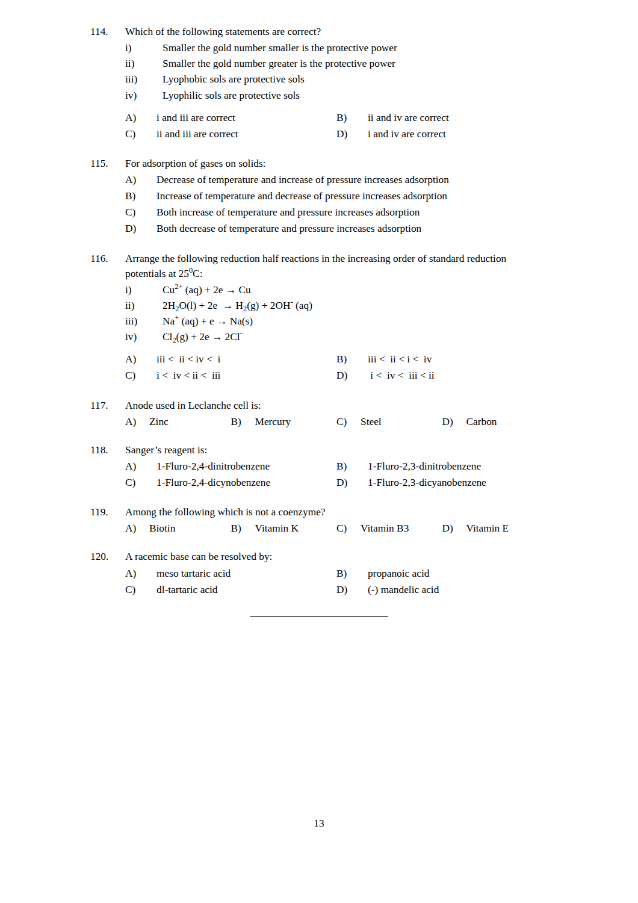114.
Which of the following statements are correct?
i) Smaller the gold number smaller is the protective power
ii) Smaller the gold number greater is the protective power
iii) Lyophobic sols are protective sols
iv) Lyophilic sols are protective sols
A) i and iii are correct
B) ii and iv are correct
C) ii and iii are correct
D) i and iv are correct
115.
For adsorption of gases on solids:
A) Decrease of temperature and increase of pressure increases adsorption
B) Increase of temperature and decrease of pressure increases adsorption
C) Both increase of temperature and pressure increases adsorption
D) Both decrease of temperature and pressure increases adsorption
116.
Arrange the following reduction half reactions in the increasing order of standard reduction potentials at 250C:
i) Cu2+ (aq) + 2e → Cu
ii) 2H2O(l) + 2e → H2(g) + 2OH- (aq)
iii) Na+ (aq) + e → Na(s)
iv) Cl2(g) + 2e → 2Cl-
A) iii < ii < iv < i
B) iii < ii < i < iv
C) i < iv < ii < iii
D) i < iv < iii < ii
117.
Anode used in Leclanche cell is:
A) Zinc
B) Mercury
C) Steel
D) Carbon
118.
Sanger’s reagent is:
A) 1-Fluro-2,4-dinitrobenzene
B) 1-Fluro-2,3-dinitrobenzene
C) 1-Fluro-2,4-dicynobenzene
D) 1-Fluro-2,3-dicyanobenzene
119.
Among the following which is not a coenzyme?
A) Biotin
B) Vitamin K
C) Vitamin B3
D) Vitamin E
120.
A racemic base can be resolved by:
A) meso tartaric acid
B) propanoic acid
C) dl-tartaric acid
D)(-) mandelic acid
13